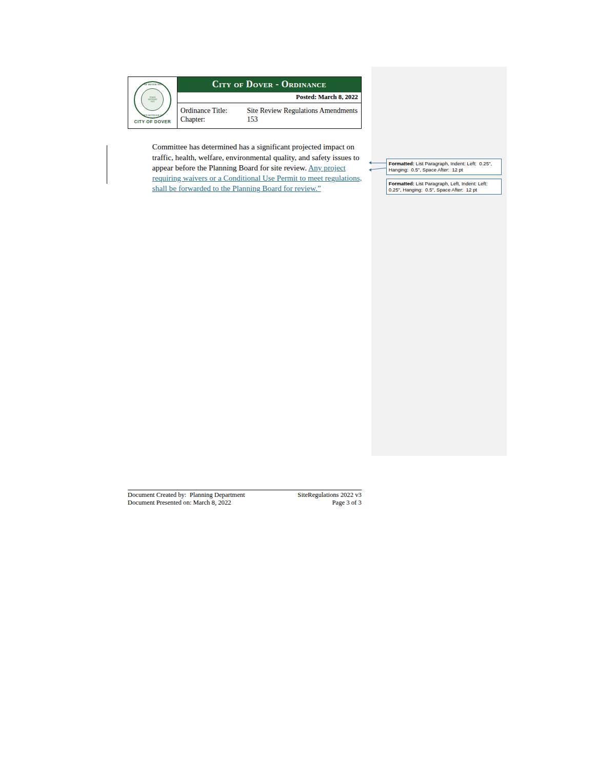CITY OF DOVER INC 1855
TOWN
SETTLED
1623
TOWN SETTLED 1623
CITY OF DOVER
City of Dover - Ordinance
Posted: March 8, 2022
Ordinance Title:
Site Review Regulations Amendments
Chapter:
153
Committee has determined has a significant projected impact on traffic, health, welfare, environmental quality, and safety issues to appear before the Planning Board for site review. Any project requiring waivers or a Conditional Use Permit to meet regulations, shall be forwarded to the Planning Board for review.”
Formatted: List Paragraph, Indent: Left: 0.25", Hanging: 0.5", Space After: 12 pt
Formatted: List Paragraph, Left, Indent: Left: 0.25", Hanging: 0.5", Space After: 12 pt
Document Created by: Planning Department
SiteRegulations 2022 v3
Document Presented on: March 8, 2022
Page 3 of 3